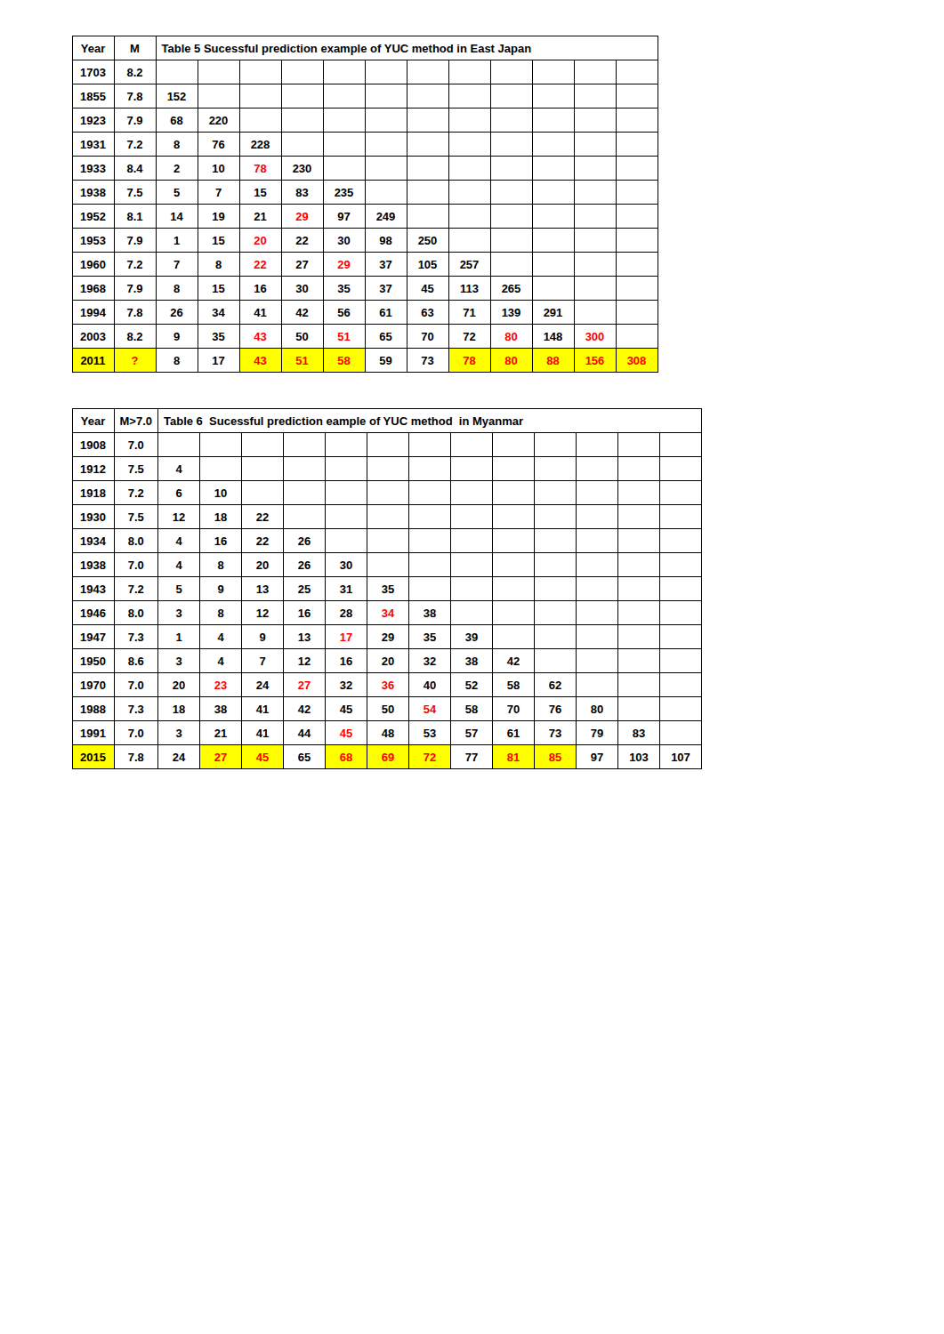| Year | M | Table 5 Sucessful prediction example of YUC method in East Japan |
| --- | --- | --- |
| 1703 | 8.2 | | | | | | | | | | | | |
| 1855 | 7.8 | 152 | | | | | | | | | | | |
| 1923 | 7.9 | 68 | 220 | | | | | | | | | | |
| 1931 | 7.2 | 8 | 76 | 228 | | | | | | | | | |
| 1933 | 8.4 | 2 | 10 | 78 | 230 | | | | | | | | |
| 1938 | 7.5 | 5 | 7 | 15 | 83 | 235 | | | | | | | |
| 1952 | 8.1 | 14 | 19 | 21 | 29 | 97 | 249 | | | | | | |
| 1953 | 7.9 | 1 | 15 | 20 | 22 | 30 | 98 | 250 | | | | | |
| 1960 | 7.2 | 7 | 8 | 22 | 27 | 29 | 37 | 105 | 257 | | | | |
| 1968 | 7.9 | 8 | 15 | 16 | 30 | 35 | 37 | 45 | 113 | 265 | | | |
| 1994 | 7.8 | 26 | 34 | 41 | 42 | 56 | 61 | 63 | 71 | 139 | 291 | | |
| 2003 | 8.2 | 9 | 35 | 43 | 50 | 51 | 65 | 70 | 72 | 80 | 148 | 300 | |
| 2011 | ? | 8 | 17 | 43 | 51 | 58 | 59 | 73 | 78 | 80 | 88 | 156 | 308 |
| Year | M>7.0 | Table 6 Sucessful prediction eample of YUC method in Myanmar |
| --- | --- | --- |
| 1908 | 7.0 | | | | | | | | | | | | | |
| 1912 | 7.5 | 4 | | | | | | | | | | | | |
| 1918 | 7.2 | 6 | 10 | | | | | | | | | | | |
| 1930 | 7.5 | 12 | 18 | 22 | | | | | | | | | | |
| 1934 | 8.0 | 4 | 16 | 22 | 26 | | | | | | | | | |
| 1938 | 7.0 | 4 | 8 | 20 | 26 | 30 | | | | | | | | |
| 1943 | 7.2 | 5 | 9 | 13 | 25 | 31 | 35 | | | | | | | |
| 1946 | 8.0 | 3 | 8 | 12 | 16 | 28 | 34 | 38 | | | | | | |
| 1947 | 7.3 | 1 | 4 | 9 | 13 | 17 | 29 | 35 | 39 | | | | | |
| 1950 | 8.6 | 3 | 4 | 7 | 12 | 16 | 20 | 32 | 38 | 42 | | | | |
| 1970 | 7.0 | 20 | 23 | 24 | 27 | 32 | 36 | 40 | 52 | 58 | 62 | | | |
| 1988 | 7.3 | 18 | 38 | 41 | 42 | 45 | 50 | 54 | 58 | 70 | 76 | 80 | | |
| 1991 | 7.0 | 3 | 21 | 41 | 44 | 45 | 48 | 53 | 57 | 61 | 73 | 79 | 83 | |
| 2015 | 7.8 | 24 | 27 | 45 | 65 | 68 | 69 | 72 | 77 | 81 | 85 | 97 | 103 | 107 |